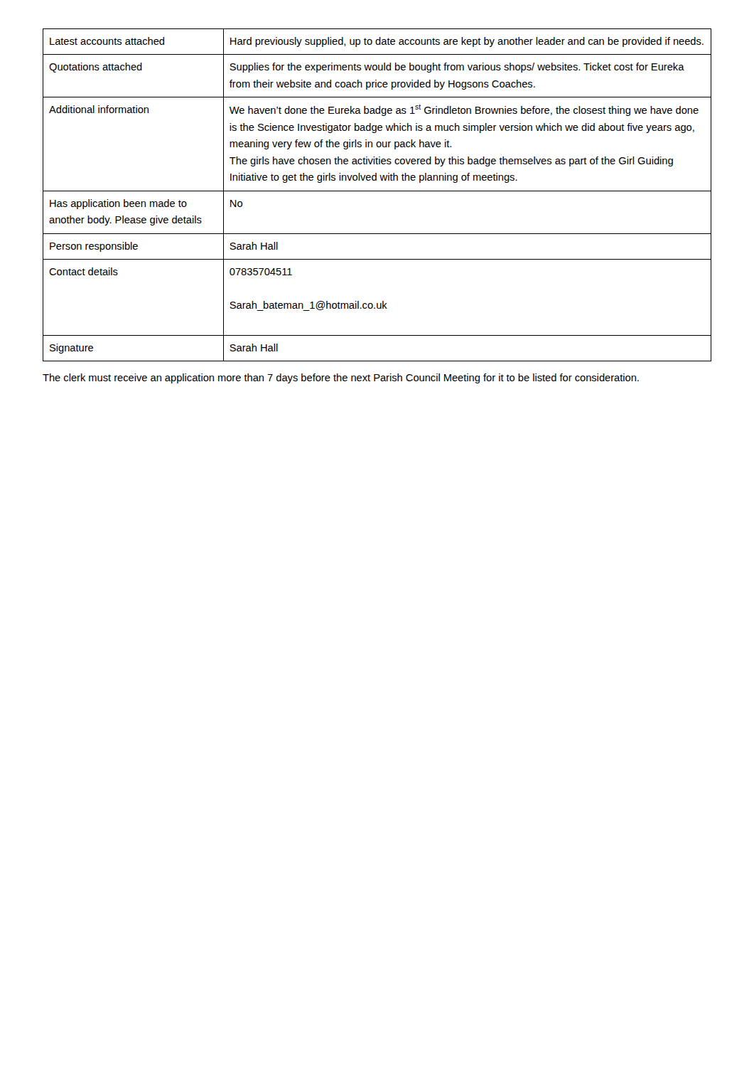| Latest accounts attached | Hard previously supplied, up to date accounts are kept by another leader and can be provided if needs. |
| Quotations attached | Supplies for the experiments would be bought from various shops/ websites. Ticket cost for Eureka from their website and coach price provided by Hogsons Coaches. |
| Additional information | We haven’t done the Eureka badge as 1 st Grindleton Brownies before, the closest thing we have done is the Science Investigator badge which is a much simpler version which we did about five years ago, meaning very few of the girls in our pack have it. The girls have chosen the activities covered by this badge themselves as part of the Girl Guiding Initiative to get the girls involved with the planning of meetings. |
| Has application been made to another body. Please give details | No |
| Person responsible | Sarah Hall |
| Contact details | 07835704511 Sarah_bateman_1@hotmail.co.uk |
| Signature | Sarah Hall |
The clerk must receive an application more than 7 days before the next Parish Council Meeting for it to be listed for consideration.